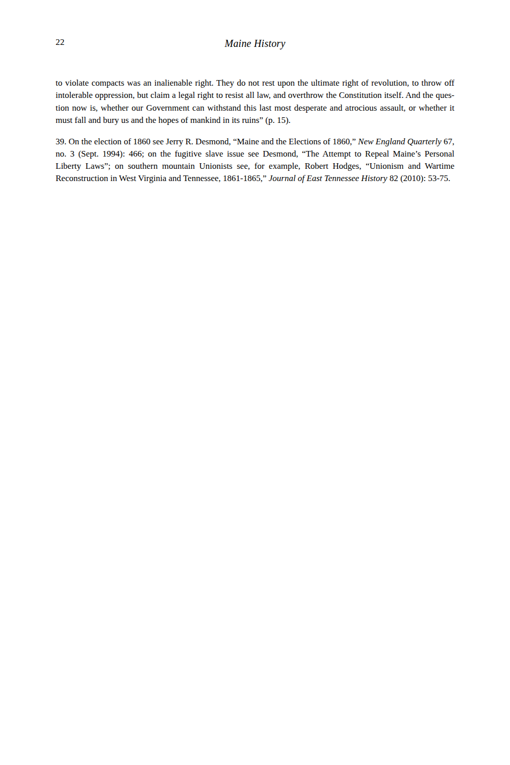22
Maine History
to violate compacts was an inalienable right. They do not rest upon the ultimate right of revolution, to throw off intolerable oppression, but claim a legal right to resist all law, and overthrow the Constitution itself. And the question now is, whether our Government can withstand this last most desperate and atrocious assault, or whether it must fall and bury us and the hopes of mankind in its ruins” (p. 15).
39. On the election of 1860 see Jerry R. Desmond, “Maine and the Elections of 1860,” New England Quarterly 67, no. 3 (Sept. 1994): 466; on the fugitive slave issue see Desmond, “The Attempt to Repeal Maine’s Personal Liberty Laws”; on southern mountain Unionists see, for example, Robert Hodges, “Unionism and Wartime Reconstruction in West Virginia and Tennessee, 1861-1865,” Journal of East Tennessee History 82 (2010): 53-75.